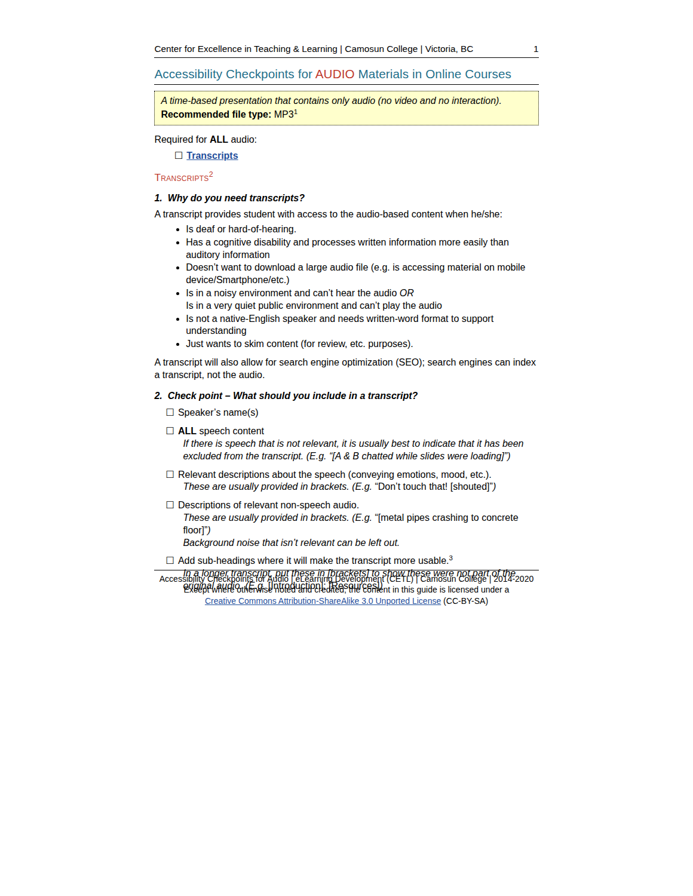Center for Excellence in Teaching & Learning | Camosun College | Victoria, BC 1
Accessibility Checkpoints for AUDIO Materials in Online Courses
A time-based presentation that contains only audio (no video and no interaction).
Recommended file type: MP31
Required for ALL audio:
☐Transcripts
Transcripts2
1. Why do you need transcripts?
A transcript provides student with access to the audio-based content when he/she:
Is deaf or hard-of-hearing.
Has a cognitive disability and processes written information more easily than auditory information
Doesn’t want to download a large audio file (e.g. is accessing material on mobile device/Smartphone/etc.)
Is in a noisy environment and can’t hear the audio OR
Is in a very quiet public environment and can’t play the audio
Is not a native-English speaker and needs written-word format to support understanding
Just wants to skim content (for review, etc. purposes).
A transcript will also allow for search engine optimization (SEO); search engines can index a transcript, not the audio.
2. Check point – What should you include in a transcript?
☐Speaker’s name(s)
☐ALL speech content If there is speech that is not relevant, it is usually best to indicate that it has been excluded from the transcript. (E.g. “[A & B chatted while slides were loading]”)
☐Relevant descriptions about the speech (conveying emotions, mood, etc.). These are usually provided in brackets. (E.g. “Don’t touch that! [shouted]”)
☐Descriptions of relevant non-speech audio. These are usually provided in brackets. (E.g. “[metal pipes crashing to concrete floor]”)
Background noise that isn’t relevant can be left out.
☐Add sub-headings where it will make the transcript more usable.3 In a longer transcript, put these in [brackets] to show these were not part of the original audio. (E.g. [Introduction]; [Resources])
Accessibility Checkpoints for Audio | eLearning Development (CETL) | Camosun College | 2014-2020
Except where otherwise noted and credited, the content in this guide is licensed under a
Creative Commons Attribution-ShareAlike 3.0 Unported License (CC-BY-SA)